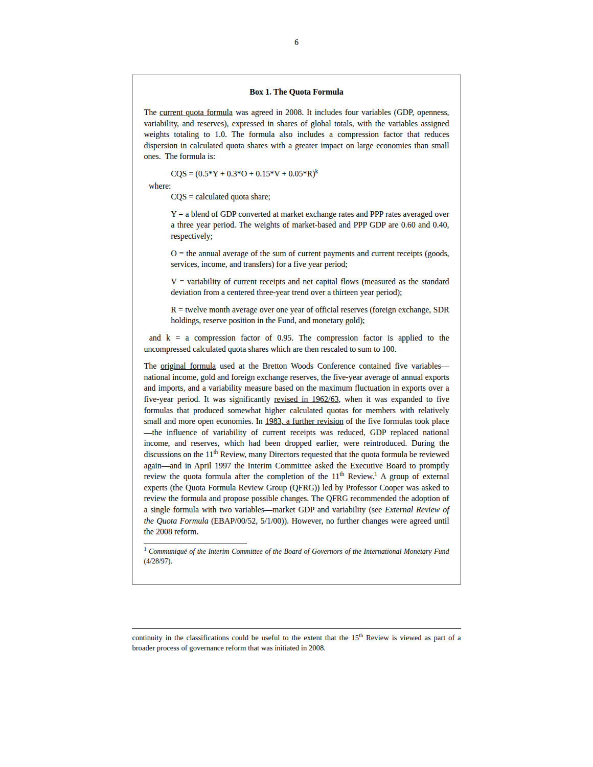6
Box 1. The Quota Formula
The current quota formula was agreed in 2008. It includes four variables (GDP, openness, variability, and reserves), expressed in shares of global totals, with the variables assigned weights totaling to 1.0. The formula also includes a compression factor that reduces dispersion in calculated quota shares with a greater impact on large economies than small ones. The formula is:
CQS = (0.5*Y + 0.3*O + 0.15*V + 0.05*R)k
where:
CQS = calculated quota share;
Y = a blend of GDP converted at market exchange rates and PPP rates averaged over a three year period. The weights of market-based and PPP GDP are 0.60 and 0.40, respectively;
O = the annual average of the sum of current payments and current receipts (goods, services, income, and transfers) for a five year period;
V = variability of current receipts and net capital flows (measured as the standard deviation from a centered three-year trend over a thirteen year period);
R = twelve month average over one year of official reserves (foreign exchange, SDR holdings, reserve position in the Fund, and monetary gold);
and k = a compression factor of 0.95. The compression factor is applied to the uncompressed calculated quota shares which are then rescaled to sum to 100.
The original formula used at the Bretton Woods Conference contained five variables—national income, gold and foreign exchange reserves, the five-year average of annual exports and imports, and a variability measure based on the maximum fluctuation in exports over a five-year period. It was significantly revised in 1962/63, when it was expanded to five formulas that produced somewhat higher calculated quotas for members with relatively small and more open economies. In 1983, a further revision of the five formulas took place—the influence of variability of current receipts was reduced, GDP replaced national income, and reserves, which had been dropped earlier, were reintroduced. During the discussions on the 11th Review, many Directors requested that the quota formula be reviewed again—and in April 1997 the Interim Committee asked the Executive Board to promptly review the quota formula after the completion of the 11th Review.1 A group of external experts (the Quota Formula Review Group (QFRG)) led by Professor Cooper was asked to review the formula and propose possible changes. The QFRG recommended the adoption of a single formula with two variables—market GDP and variability (see External Review of the Quota Formula (EBAP/00/52, 5/1/00)). However, no further changes were agreed until the 2008 reform.
1 Communiqué of the Interim Committee of the Board of Governors of the International Monetary Fund (4/28/97).
continuity in the classifications could be useful to the extent that the 15th Review is viewed as part of a broader process of governance reform that was initiated in 2008.